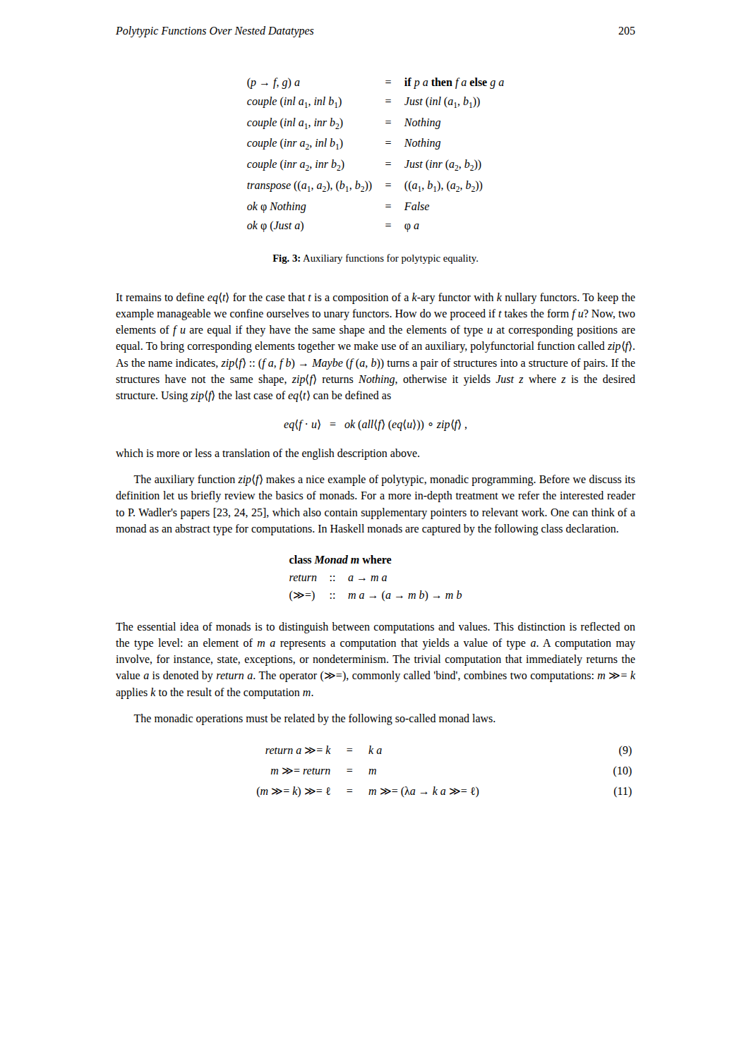Polytypic Functions Over Nested Datatypes 205
| ( p → f , g ) a | = | if p a then f a else g a |
| couple ( inl a 1 , inl b 1 ) | = | Just ( inl ( a 1 , b 1 )) |
| couple ( inl a 1 , inr b 2 ) | = | Nothing |
| couple ( inr a 2 , inl b 1 ) | = | Nothing |
| couple ( inr a 2 , inr b 2 ) | = | Just ( inr ( a 2 , b 2 )) |
| transpose (( a 1 , a 2 ), ( b 1 , b 2 )) | = | (( a 1 , b 1 ), ( a 2 , b 2 )) |
| ok φ Nothing | = | False |
| ok φ ( Just a ) | = | φ a |
Fig. 3: Auxiliary functions for polytypic equality.
It remains to define eq⟨t⟩ for the case that t is a composition of a k-ary functor with k nullary functors. To keep the example manageable we confine ourselves to unary functors. How do we proceed if t takes the form f u? Now, two elements of f u are equal if they have the same shape and the elements of type u at corresponding positions are equal. To bring corresponding elements together we make use of an auxiliary, polyfunctorial function called zip⟨f⟩. As the name indicates, zip⟨f⟩ :: (f a, f b) → Maybe (f (a, b)) turns a pair of structures into a structure of pairs. If the structures have not the same shape, zip⟨f⟩ returns Nothing, otherwise it yields Just z where z is the desired structure. Using zip⟨f⟩ the last case of eq⟨t⟩ can be defined as
eq⟨f · u⟩ = ok (all⟨f⟩ (eq⟨u⟩)) ∘ zip⟨f⟩ ,
which is more or less a translation of the english description above.
The auxiliary function zip⟨f⟩ makes a nice example of polytypic, monadic programming. Before we discuss its definition let us briefly review the basics of monads. For a more in-depth treatment we refer the interested reader to P. Wadler's papers [23, 24, 25], which also contain supplementary pointers to relevant work. One can think of a monad as an abstract type for computations. In Haskell monads are captured by the following class declaration.
| class Monad m where |
| return | :: | a → m a |
| (≫=) | :: | m a → ( a → m b ) → m b |
The essential idea of monads is to distinguish between computations and values. This distinction is reflected on the type level: an element of m a represents a computation that yields a value of type a. A computation may involve, for instance, state, exceptions, or nondeterminism. The trivial computation that immediately returns the value a is denoted by return a. The operator (≫=), commonly called 'bind', combines two computations: m ≫= k applies k to the result of the computation m.
The monadic operations must be related by the following so-called monad laws.
| return a ≫= k | = | k a | (9) |
| m ≫= return | = | m | (10) |
| ( m ≫= k ) ≫= ℓ | = | m ≫= (λ a → k a ≫= ℓ) | (11) |